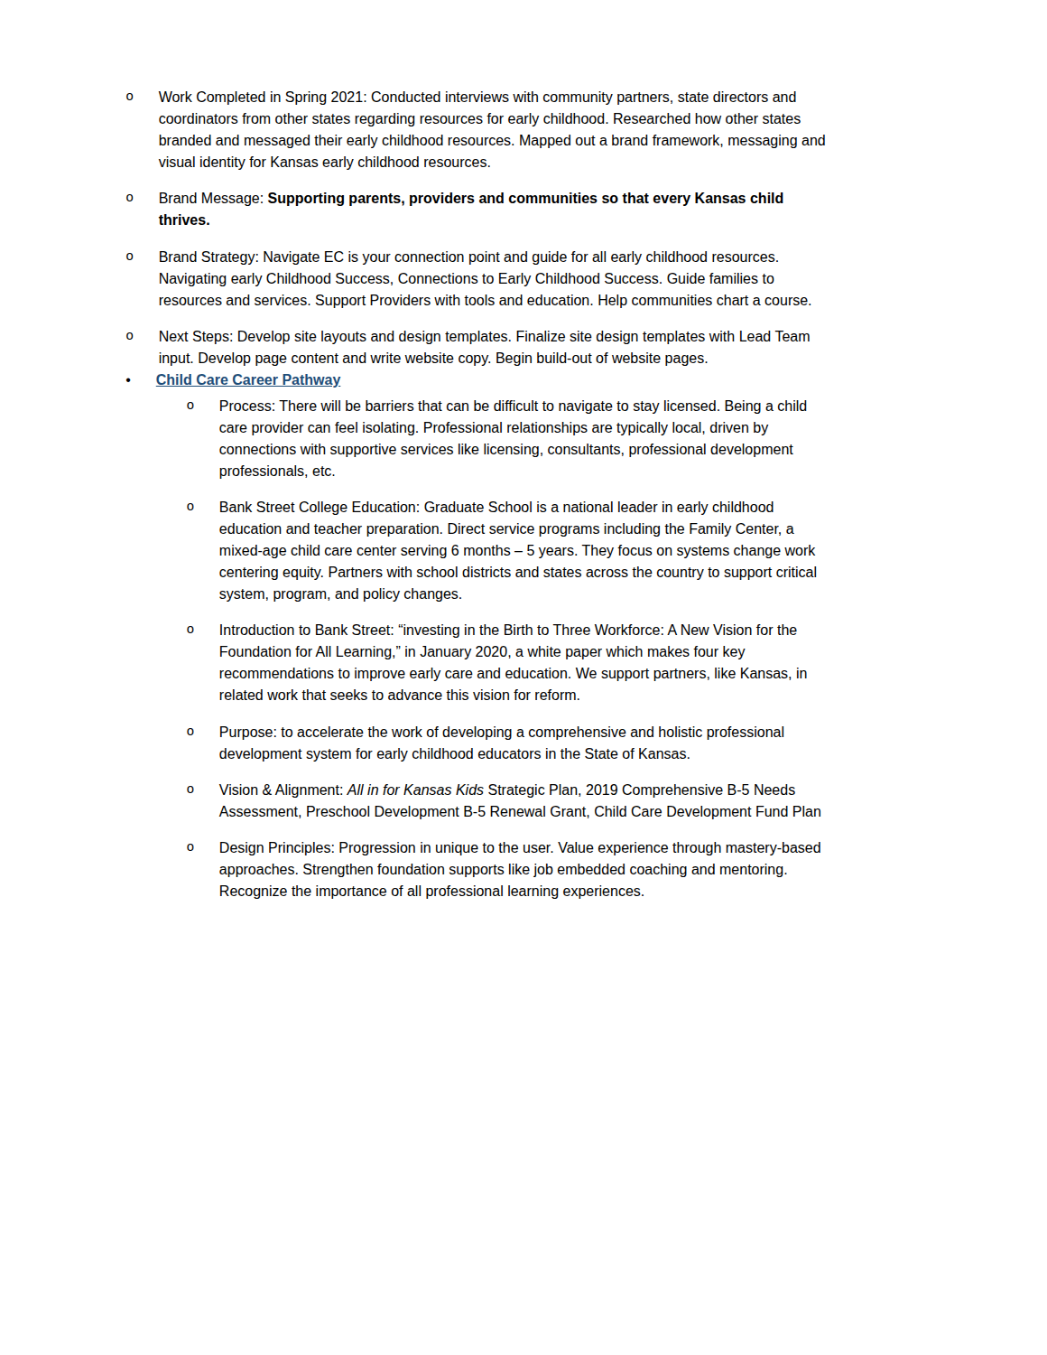Work Completed in Spring 2021: Conducted interviews with community partners, state directors and coordinators from other states regarding resources for early childhood. Researched how other states branded and messaged their early childhood resources. Mapped out a brand framework, messaging and visual identity for Kansas early childhood resources.
Brand Message: Supporting parents, providers and communities so that every Kansas child thrives.
Brand Strategy: Navigate EC is your connection point and guide for all early childhood resources. Navigating early Childhood Success, Connections to Early Childhood Success. Guide families to resources and services. Support Providers with tools and education. Help communities chart a course.
Next Steps: Develop site layouts and design templates. Finalize site design templates with Lead Team input. Develop page content and write website copy. Begin build-out of website pages.
Child Care Career Pathway
Process: There will be barriers that can be difficult to navigate to stay licensed. Being a child care provider can feel isolating. Professional relationships are typically local, driven by connections with supportive services like licensing, consultants, professional development professionals, etc.
Bank Street College Education: Graduate School is a national leader in early childhood education and teacher preparation. Direct service programs including the Family Center, a mixed-age child care center serving 6 months – 5 years. They focus on systems change work centering equity. Partners with school districts and states across the country to support critical system, program, and policy changes.
Introduction to Bank Street: “investing in the Birth to Three Workforce: A New Vision for the Foundation for All Learning,” in January 2020, a white paper which makes four key recommendations to improve early care and education. We support partners, like Kansas, in related work that seeks to advance this vision for reform.
Purpose: to accelerate the work of developing a comprehensive and holistic professional development system for early childhood educators in the State of Kansas.
Vision & Alignment: All in for Kansas Kids Strategic Plan, 2019 Comprehensive B-5 Needs Assessment, Preschool Development B-5 Renewal Grant, Child Care Development Fund Plan
Design Principles: Progression in unique to the user. Value experience through mastery-based approaches. Strengthen foundation supports like job embedded coaching and mentoring. Recognize the importance of all professional learning experiences.